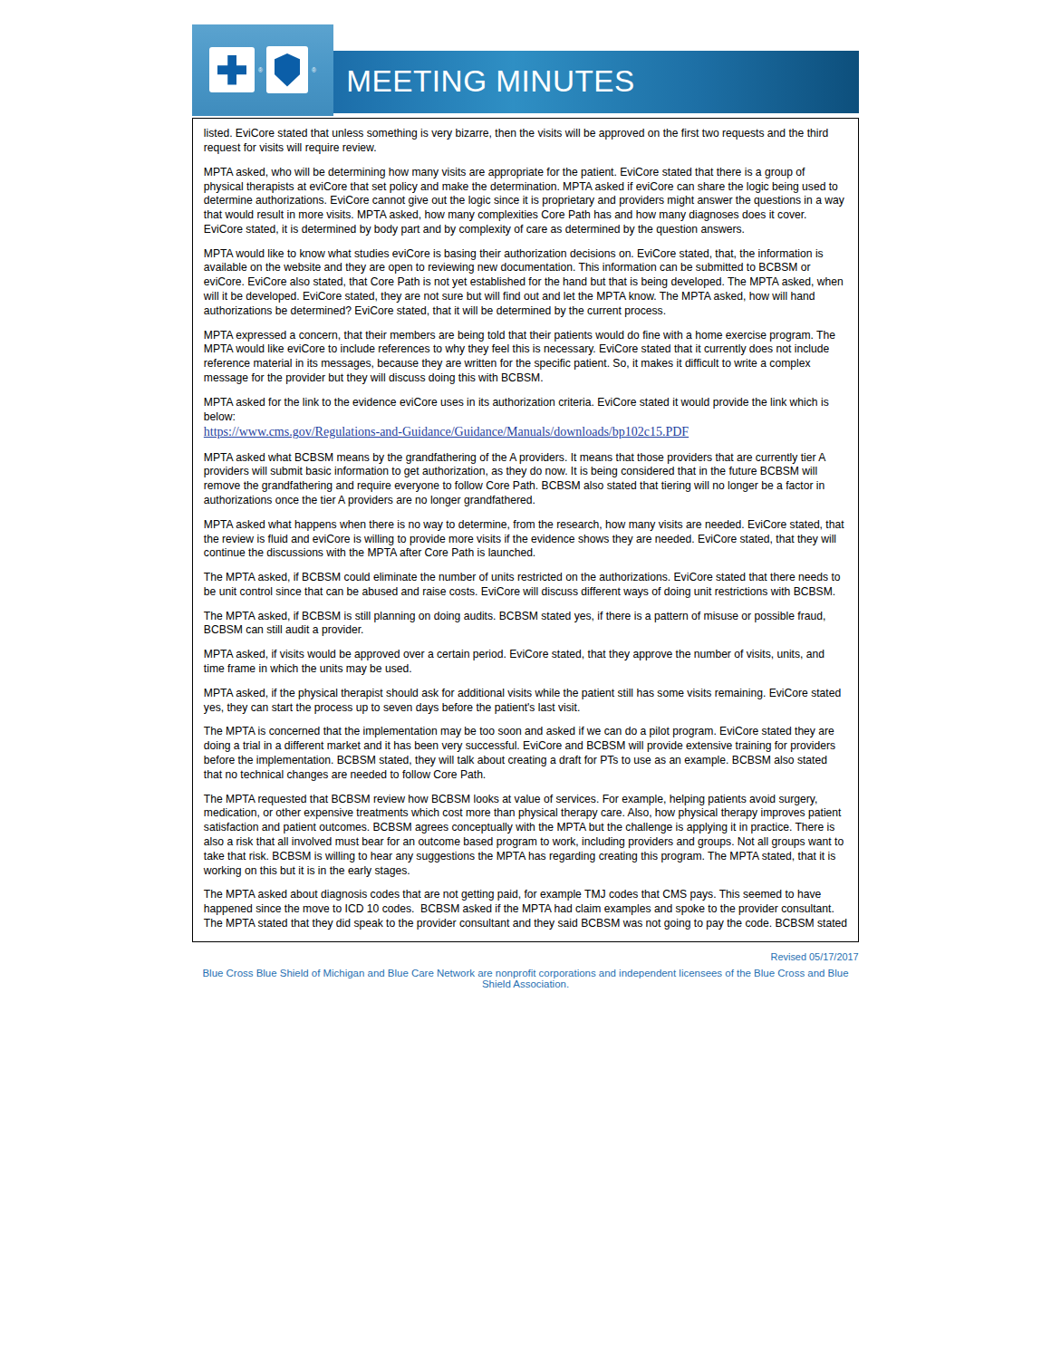MEETING MINUTES
®
®
listed. EviCore stated that unless something is very bizarre, then the visits will be approved on the first two requests and the third request for visits will require review.
MPTA asked, who will be determining how many visits are appropriate for the patient. EviCore stated that there is a group of physical therapists at eviCore that set policy and make the determination. MPTA asked if eviCore can share the logic being used to determine authorizations. EviCore cannot give out the logic since it is proprietary and providers might answer the questions in a way that would result in more visits. MPTA asked, how many complexities Core Path has and how many diagnoses does it cover. EviCore stated, it is determined by body part and by complexity of care as determined by the question answers.
MPTA would like to know what studies eviCore is basing their authorization decisions on. EviCore stated, that, the information is available on the website and they are open to reviewing new documentation. This information can be submitted to BCBSM or eviCore. EviCore also stated, that Core Path is not yet established for the hand but that is being developed. The MPTA asked, when will it be developed. EviCore stated, they are not sure but will find out and let the MPTA know. The MPTA asked, how will hand authorizations be determined? EviCore stated, that it will be determined by the current process.
MPTA expressed a concern, that their members are being told that their patients would do fine with a home exercise program. The MPTA would like eviCore to include references to why they feel this is necessary. EviCore stated that it currently does not include reference material in its messages, because they are written for the specific patient. So, it makes it difficult to write a complex message for the provider but they will discuss doing this with BCBSM.
MPTA asked for the link to the evidence eviCore uses in its authorization criteria. EviCore stated it would provide the link which is below:
https://www.cms.gov/Regulations-and-Guidance/Guidance/Manuals/downloads/bp102c15.PDF
MPTA asked what BCBSM means by the grandfathering of the A providers. It means that those providers that are currently tier A providers will submit basic information to get authorization, as they do now. It is being considered that in the future BCBSM will remove the grandfathering and require everyone to follow Core Path. BCBSM also stated that tiering will no longer be a factor in authorizations once the tier A providers are no longer grandfathered.
MPTA asked what happens when there is no way to determine, from the research, how many visits are needed. EviCore stated, that the review is fluid and eviCore is willing to provide more visits if the evidence shows they are needed. EviCore stated, that they will continue the discussions with the MPTA after Core Path is launched.
The MPTA asked, if BCBSM could eliminate the number of units restricted on the authorizations. EviCore stated that there needs to be unit control since that can be abused and raise costs. EviCore will discuss different ways of doing unit restrictions with BCBSM.
The MPTA asked, if BCBSM is still planning on doing audits. BCBSM stated yes, if there is a pattern of misuse or possible fraud, BCBSM can still audit a provider.
MPTA asked, if visits would be approved over a certain period. EviCore stated, that they approve the number of visits, units, and time frame in which the units may be used.
MPTA asked, if the physical therapist should ask for additional visits while the patient still has some visits remaining. EviCore stated yes, they can start the process up to seven days before the patient's last visit.
The MPTA is concerned that the implementation may be too soon and asked if we can do a pilot program. EviCore stated they are doing a trial in a different market and it has been very successful. EviCore and BCBSM will provide extensive training for providers before the implementation. BCBSM stated, they will talk about creating a draft for PTs to use as an example. BCBSM also stated that no technical changes are needed to follow Core Path.
The MPTA requested that BCBSM review how BCBSM looks at value of services. For example, helping patients avoid surgery, medication, or other expensive treatments which cost more than physical therapy care. Also, how physical therapy improves patient satisfaction and patient outcomes. BCBSM agrees conceptually with the MPTA but the challenge is applying it in practice. There is also a risk that all involved must bear for an outcome based program to work, including providers and groups. Not all groups want to take that risk. BCBSM is willing to hear any suggestions the MPTA has regarding creating this program. The MPTA stated, that it is working on this but it is in the early stages.
The MPTA asked about diagnosis codes that are not getting paid, for example TMJ codes that CMS pays. This seemed to have happened since the move to ICD 10 codes. BCBSM asked if the MPTA had claim examples and spoke to the provider consultant. The MPTA stated that they did speak to the provider consultant and they said BCBSM was not going to pay the code. BCBSM stated
Revised 05/17/2017
Blue Cross Blue Shield of Michigan and Blue Care Network are nonprofit corporations and independent licensees of the Blue Cross and Blue Shield Association.